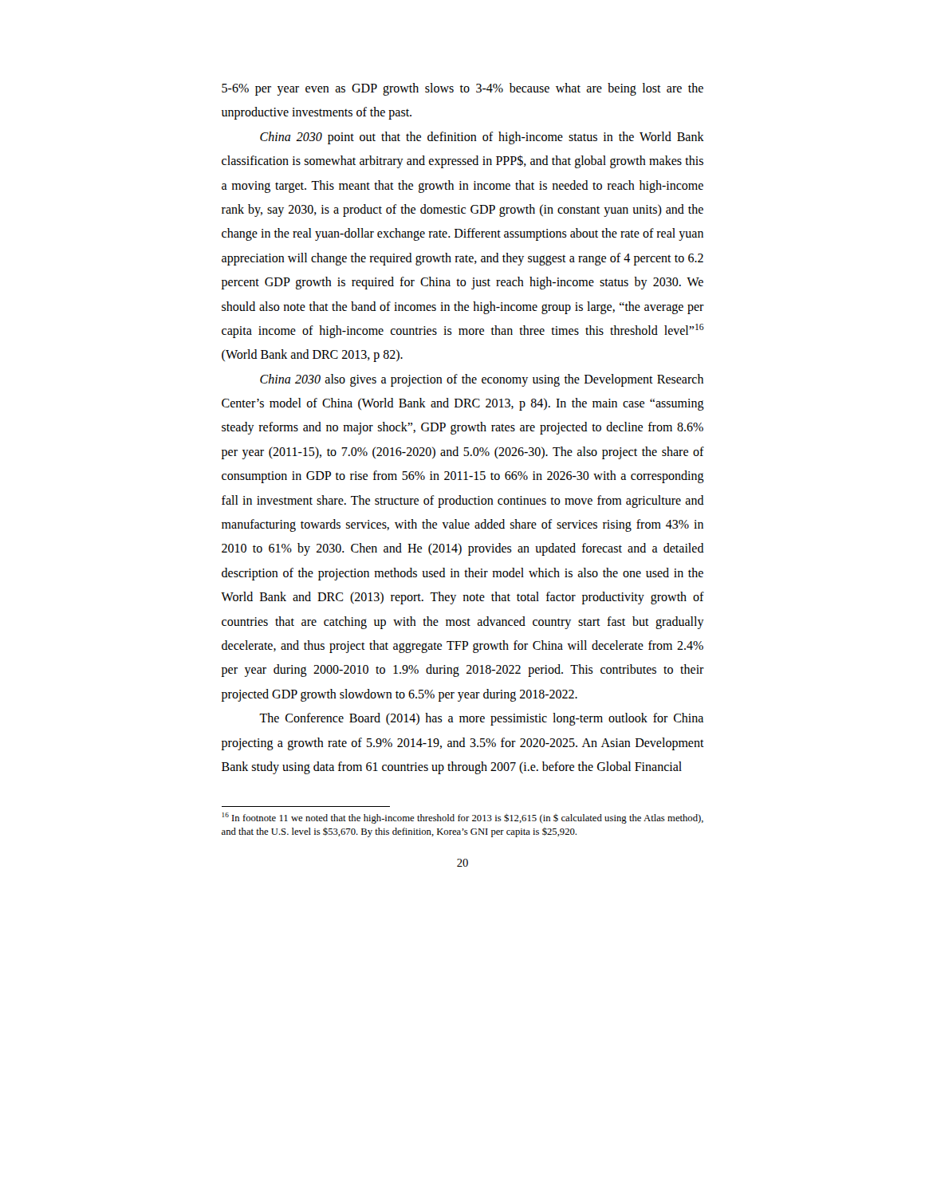5-6% per year even as GDP growth slows to 3-4% because what are being lost are the unproductive investments of the past.
China 2030 point out that the definition of high-income status in the World Bank classification is somewhat arbitrary and expressed in PPP$, and that global growth makes this a moving target. This meant that the growth in income that is needed to reach high-income rank by, say 2030, is a product of the domestic GDP growth (in constant yuan units) and the change in the real yuan-dollar exchange rate. Different assumptions about the rate of real yuan appreciation will change the required growth rate, and they suggest a range of 4 percent to 6.2 percent GDP growth is required for China to just reach high-income status by 2030. We should also note that the band of incomes in the high-income group is large, “the average per capita income of high-income countries is more than three times this threshold level”16 (World Bank and DRC 2013, p 82).
China 2030 also gives a projection of the economy using the Development Research Center’s model of China (World Bank and DRC 2013, p 84). In the main case “assuming steady reforms and no major shock”, GDP growth rates are projected to decline from 8.6% per year (2011-15), to 7.0% (2016-2020) and 5.0% (2026-30). The also project the share of consumption in GDP to rise from 56% in 2011-15 to 66% in 2026-30 with a corresponding fall in investment share. The structure of production continues to move from agriculture and manufacturing towards services, with the value added share of services rising from 43% in 2010 to 61% by 2030. Chen and He (2014) provides an updated forecast and a detailed description of the projection methods used in their model which is also the one used in the World Bank and DRC (2013) report. They note that total factor productivity growth of countries that are catching up with the most advanced country start fast but gradually decelerate, and thus project that aggregate TFP growth for China will decelerate from 2.4% per year during 2000-2010 to 1.9% during 2018-2022 period. This contributes to their projected GDP growth slowdown to 6.5% per year during 2018-2022.
The Conference Board (2014) has a more pessimistic long-term outlook for China projecting a growth rate of 5.9% 2014-19, and 3.5% for 2020-2025. An Asian Development Bank study using data from 61 countries up through 2007 (i.e. before the Global Financial
16 In footnote 11 we noted that the high-income threshold for 2013 is $12,615 (in $ calculated using the Atlas method), and that the U.S. level is $53,670. By this definition, Korea’s GNI per capita is $25,920.
20